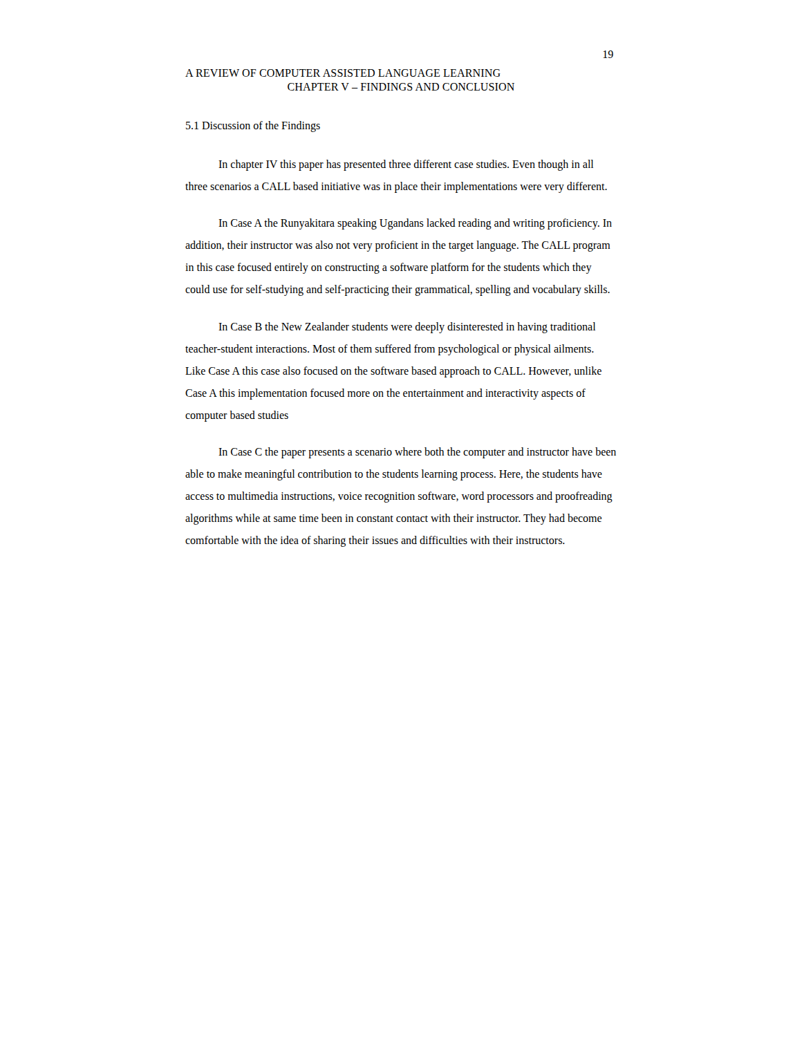A Review of Computer Assisted Language Learning
19
CHAPTER V – FINDINGS AND CONCLUSION
5.1 Discussion of the Findings
In chapter IV this paper has presented three different case studies. Even though in all three scenarios a CALL based initiative was in place their implementations were very different.
In Case A the Runyakitara speaking Ugandans lacked reading and writing proficiency. In addition, their instructor was also not very proficient in the target language. The CALL program in this case focused entirely on constructing a software platform for the students which they could use for self-studying and self-practicing their grammatical, spelling and vocabulary skills.
In Case B the New Zealander students were deeply disinterested in having traditional teacher-student interactions. Most of them suffered from psychological or physical ailments. Like Case A this case also focused on the software based approach to CALL. However, unlike Case A this implementation focused more on the entertainment and interactivity aspects of computer based studies
In Case C the paper presents a scenario where both the computer and instructor have been able to make meaningful contribution to the students learning process. Here, the students have access to multimedia instructions, voice recognition software, word processors and proofreading algorithms while at same time been in constant contact with their instructor. They had become comfortable with the idea of sharing their issues and difficulties with their instructors.